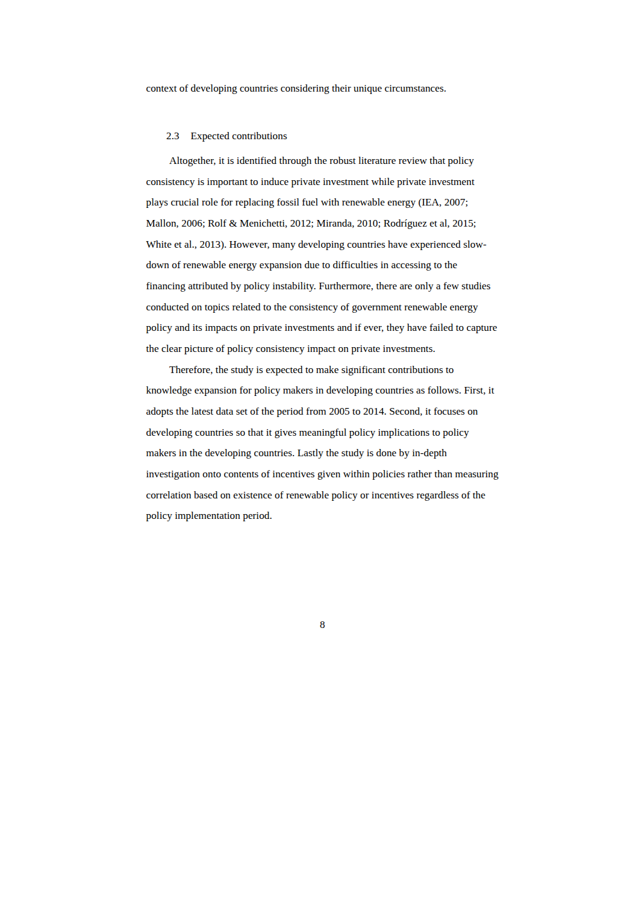context of developing countries considering their unique circumstances.
2.3 Expected contributions
Altogether, it is identified through the robust literature review that policy consistency is important to induce private investment while private investment plays crucial role for replacing fossil fuel with renewable energy (IEA, 2007; Mallon, 2006; Rolf & Menichetti, 2012; Miranda, 2010; Rodríguez et al, 2015; White et al., 2013). However, many developing countries have experienced slow-down of renewable energy expansion due to difficulties in accessing to the financing attributed by policy instability. Furthermore, there are only a few studies conducted on topics related to the consistency of government renewable energy policy and its impacts on private investments and if ever, they have failed to capture the clear picture of policy consistency impact on private investments.
Therefore, the study is expected to make significant contributions to knowledge expansion for policy makers in developing countries as follows. First, it adopts the latest data set of the period from 2005 to 2014. Second, it focuses on developing countries so that it gives meaningful policy implications to policy makers in the developing countries. Lastly the study is done by in-depth investigation onto contents of incentives given within policies rather than measuring correlation based on existence of renewable policy or incentives regardless of the policy implementation period.
8